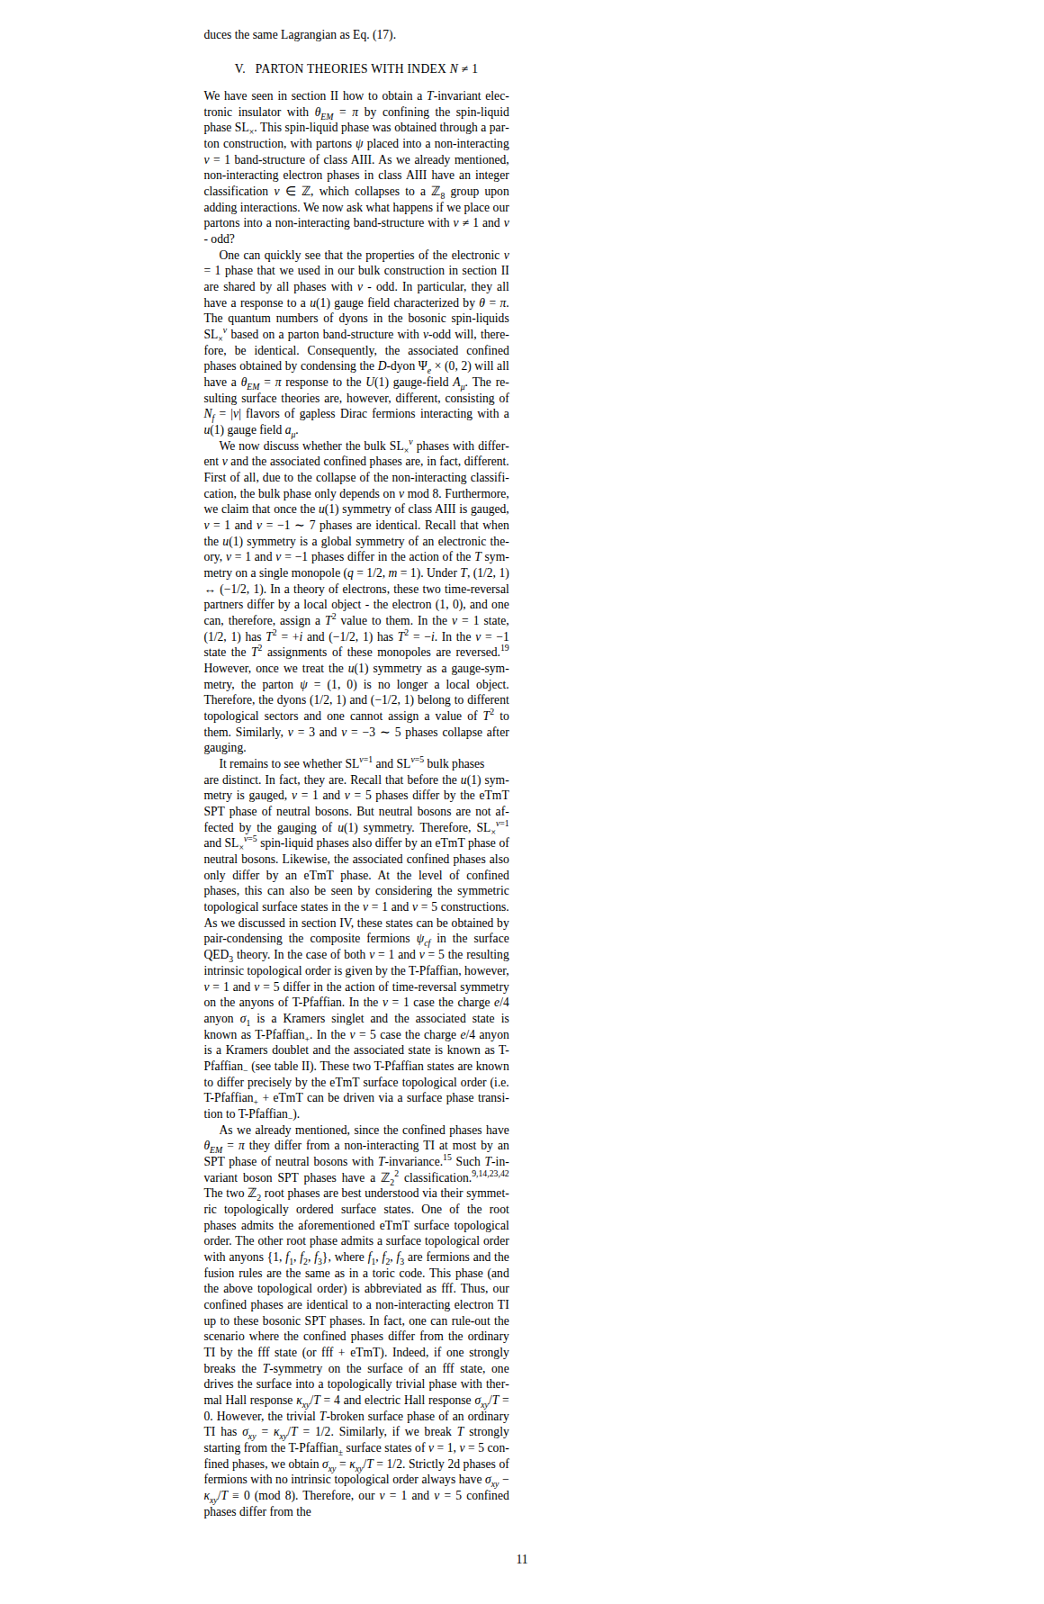duces the same Lagrangian as Eq. (17).
V. Parton theories with index ν ≠ 1
We have seen in section II how to obtain a T-invariant electronic insulator with θEM = π by confining the spin-liquid phase SL×. This spin-liquid phase was obtained through a parton construction, with partons ψ placed into a non-interacting ν = 1 band-structure of class AIII. As we already mentioned, non-interacting electron phases in class AIII have an integer classification ν ∈ ℤ, which collapses to a ℤ8 group upon adding interactions. We now ask what happens if we place our partons into a non-interacting band-structure with ν ≠ 1 and ν - odd?
One can quickly see that the properties of the electronic ν = 1 phase that we used in our bulk construction in section II are shared by all phases with ν - odd. In particular, they all have a response to a u(1) gauge field characterized by θ = π. The quantum numbers of dyons in the bosonic spin-liquids SL×ν based on a parton band-structure with ν-odd will, therefore, be identical. Consequently, the associated confined phases obtained by condensing the D-dyon Ψe × (0, 2) will all have a θEM = π response to the U(1) gauge-field Aμ. The resulting surface theories are, however, different, consisting of Nf = |ν| flavors of gapless Dirac fermions interacting with a u(1) gauge field aμ.
We now discuss whether the bulk SL×ν phases with different ν and the associated confined phases are, in fact, different. First of all, due to the collapse of the non-interacting classification, the bulk phase only depends on ν mod 8. Furthermore, we claim that once the u(1) symmetry of class AIII is gauged, ν = 1 and ν = −1 ∼ 7 phases are identical. Recall that when the u(1) symmetry is a global symmetry of an electronic theory, ν = 1 and ν = −1 phases differ in the action of the T symmetry on a single monopole (q = 1/2, m = 1). Under T, (1/2, 1) ↔ (−1/2, 1). In a theory of electrons, these two time-reversal partners differ by a local object - the electron (1, 0), and one can, therefore, assign a T2 value to them. In the ν = 1 state, (1/2, 1) has T2 = +i and (−1/2, 1) has T2 = −i. In the ν = −1 state the T2 assignments of these monopoles are reversed.19 However, once we treat the u(1) symmetry as a gauge-symmetry, the parton ψ = (1, 0) is no longer a local object. Therefore, the dyons (1/2, 1) and (−1/2, 1) belong to different topological sectors and one cannot assign a value of T2 to them. Similarly, ν = 3 and ν = −3 ∼ 5 phases collapse after gauging.
It remains to see whether SLν=1 and SLν=5 bulk phases
are distinct. In fact, they are. Recall that before the u(1) symmetry is gauged, ν = 1 and ν = 5 phases differ by the eTmT SPT phase of neutral bosons. But neutral bosons are not affected by the gauging of u(1) symmetry. Therefore, SL×ν=1 and SL×ν=5 spin-liquid phases also differ by an eTmT phase of neutral bosons. Likewise, the associated confined phases also only differ by an eTmT phase. At the level of confined phases, this can also be seen by considering the symmetric topological surface states in the ν = 1 and ν = 5 constructions. As we discussed in section IV, these states can be obtained by pair-condensing the composite fermions ψcf in the surface QED3 theory. In the case of both ν = 1 and ν = 5 the resulting intrinsic topological order is given by the T-Pfaffian, however, ν = 1 and ν = 5 differ in the action of time-reversal symmetry on the anyons of T-Pfaffian. In the ν = 1 case the charge e/4 anyon σ1 is a Kramers singlet and the associated state is known as T-Pfaffian+. In the ν = 5 case the charge e/4 anyon is a Kramers doublet and the associated state is known as T-Pfaffian− (see table II). These two T-Pfaffian states are known to differ precisely by the eTmT surface topological order (i.e. T-Pfaffian+ + eTmT can be driven via a surface phase transition to T-Pfaffian−).
As we already mentioned, since the confined phases have θEM = π they differ from a non-interacting TI at most by an SPT phase of neutral bosons with T-invariance.15 Such T-invariant boson SPT phases have a ℤ22 classification.9,14,23,42 The two ℤ2 root phases are best understood via their symmetric topologically ordered surface states. One of the root phases admits the aforementioned eTmT surface topological order. The other root phase admits a surface topological order with anyons {1, f1, f2, f3}, where f1, f2, f3 are fermions and the fusion rules are the same as in a toric code. This phase (and the above topological order) is abbreviated as fff. Thus, our confined phases are identical to a non-interacting electron TI up to these bosonic SPT phases. In fact, one can rule-out the scenario where the confined phases differ from the ordinary TI by the fff state (or fff + eTmT). Indeed, if one strongly breaks the T-symmetry on the surface of an fff state, one drives the surface into a topologically trivial phase with thermal Hall response κxy/T = 4 and electric Hall response σxy/T = 0. However, the trivial T-broken surface phase of an ordinary TI has σxy = κxy/T = 1/2. Similarly, if we break T strongly starting from the T-Pfaffian± surface states of ν = 1, ν = 5 confined phases, we obtain σxy = κxy/T = 1/2. Strictly 2d phases of fermions with no intrinsic topological order always have σxy − κxy/T ≡ 0 (mod 8). Therefore, our ν = 1 and ν = 5 confined phases differ from the
11